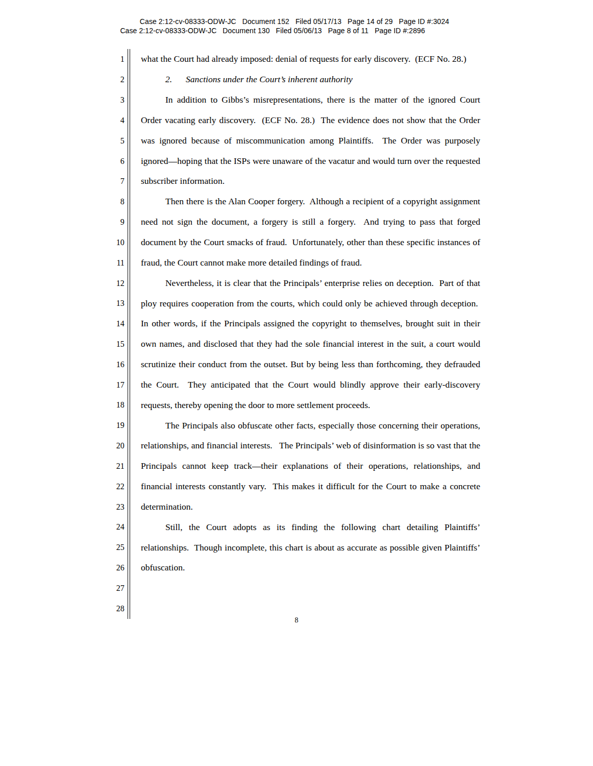Case 2:12-cv-08333-ODW-JC Document 152 Filed 05/17/13 Page 14 of 29 Page ID #:3024
Case 2:12-cv-08333-ODW-JC Document 130 Filed 05/06/13 Page 8 of 11 Page ID #:2896
1
2
3
4
5
6
7
8
9
10
11
12
13
14
15
16
17
18
19
20
21
22
23
24
25
26
27
28
what the Court had already imposed: denial of requests for early discovery. (ECF No. 28.)
2. Sanctions under the Court’s inherent authority
In addition to Gibbs’s misrepresentations, there is the matter of the ignored Court Order vacating early discovery. (ECF No. 28.) The evidence does not show that the Order was ignored because of miscommunication among Plaintiffs. The Order was purposely ignored—hoping that the ISPs were unaware of the vacatur and would turn over the requested subscriber information.
Then there is the Alan Cooper forgery. Although a recipient of a copyright assignment need not sign the document, a forgery is still a forgery. And trying to pass that forged document by the Court smacks of fraud. Unfortunately, other than these specific instances of fraud, the Court cannot make more detailed findings of fraud.
Nevertheless, it is clear that the Principals’ enterprise relies on deception. Part of that ploy requires cooperation from the courts, which could only be achieved through deception. In other words, if the Principals assigned the copyright to themselves, brought suit in their own names, and disclosed that they had the sole financial interest in the suit, a court would scrutinize their conduct from the outset. But by being less than forthcoming, they defrauded the Court. They anticipated that the Court would blindly approve their early-discovery requests, thereby opening the door to more settlement proceeds.
The Principals also obfuscate other facts, especially those concerning their operations, relationships, and financial interests. The Principals’ web of disinformation is so vast that the Principals cannot keep track—their explanations of their operations, relationships, and financial interests constantly vary. This makes it difficult for the Court to make a concrete determination.
Still, the Court adopts as its finding the following chart detailing Plaintiffs’ relationships. Though incomplete, this chart is about as accurate as possible given Plaintiffs’ obfuscation.
8